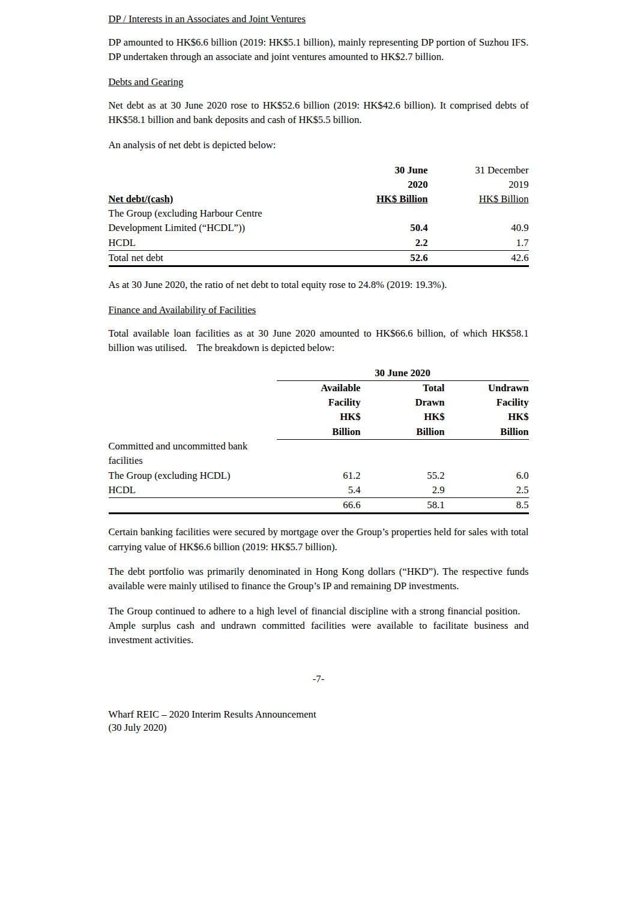DP / Interests in an Associates and Joint Ventures
DP amounted to HK$6.6 billion (2019: HK$5.1 billion), mainly representing DP portion of Suzhou IFS. DP undertaken through an associate and joint ventures amounted to HK$2.7 billion.
Debts and Gearing
Net debt as at 30 June 2020 rose to HK$52.6 billion (2019: HK$42.6 billion). It comprised debts of HK$58.1 billion and bank deposits and cash of HK$5.5 billion.
An analysis of net debt is depicted below:
| | 30 June | 31 December |
| | 2020 | 2019 |
| Net debt/(cash) | HK$ Billion | HK$ Billion |
| The Group (excluding Harbour Centre | | |
| Development Limited (“HCDL”)) | 50.4 | 40.9 |
| HCDL | 2.2 | 1.7 |
| Total net debt | 52.6 | 42.6 |
As at 30 June 2020, the ratio of net debt to total equity rose to 24.8% (2019: 19.3%).
Finance and Availability of Facilities
Total available loan facilities as at 30 June 2020 amounted to HK$66.6 billion, of which HK$58.1 billion was utilised. The breakdown is depicted below:
| | 30 June 2020 |
| | Available | Total | Undrawn |
| | Facility | Drawn | Facility |
| | HK$ | HK$ | HK$ |
| | Billion | Billion | Billion |
| Committed and uncommitted bank facilities | | | |
| The Group (excluding HCDL) | 61.2 | 55.2 | 6.0 |
| HCDL | 5.4 | 2.9 | 2.5 |
| | 66.6 | 58.1 | 8.5 |
Certain banking facilities were secured by mortgage over the Group’s properties held for sales with total carrying value of HK$6.6 billion (2019: HK$5.7 billion).
The debt portfolio was primarily denominated in Hong Kong dollars (“HKD”). The respective funds available were mainly utilised to finance the Group’s IP and remaining DP investments.
The Group continued to adhere to a high level of financial discipline with a strong financial position. Ample surplus cash and undrawn committed facilities were available to facilitate business and investment activities.
-7-
Wharf REIC – 2020 Interim Results Announcement
(30 July 2020)